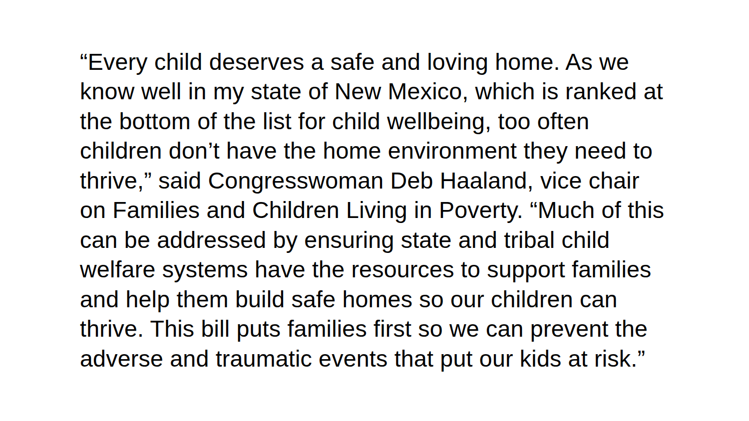“Every child deserves a safe and loving home. As we know well in my state of New Mexico, which is ranked at the bottom of the list for child wellbeing, too often children don’t have the home environment they need to thrive,” said Congresswoman Deb Haaland, vice chair on Families and Children Living in Poverty. “Much of this can be addressed by ensuring state and tribal child welfare systems have the resources to support families and help them build safe homes so our children can thrive. This bill puts families first so we can prevent the adverse and traumatic events that put our kids at risk.”